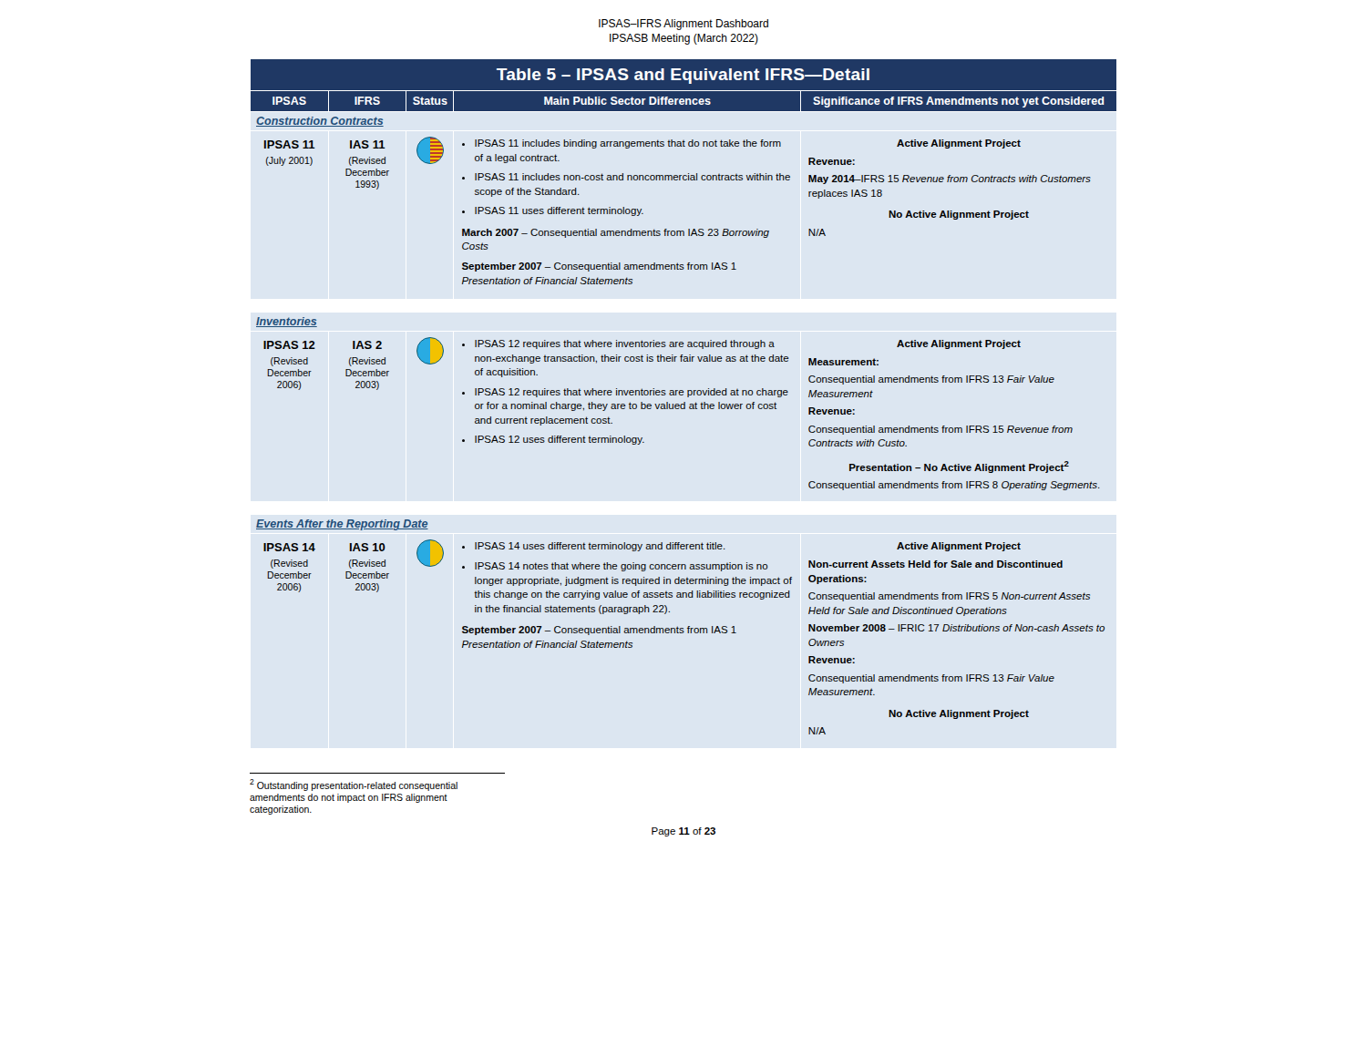IPSAS–IFRS Alignment Dashboard
IPSASB Meeting (March 2022)
| Table 5 – IPSAS and Equivalent IFRS—Detail |
| --- |
| IPSAS | IFRS | Status | Main Public Sector Differences | Significance of IFRS Amendments not yet Considered |
| Construction Contracts |
| IPSAS 11 (July 2001) | IAS 11 (Revised December 1993) | | IPSAS 11 includes binding arrangements that do not take the form of a legal contract. IPSAS 11 includes non-cost and noncommercial contracts within the scope of the Standard. IPSAS 11 uses different terminology. March 2007 – Consequential amendments from IAS 23 Borrowing Costs September 2007 – Consequential amendments from IAS 1 Presentation of Financial Statements | Active Alignment Project Revenue: May 2014 –IFRS 15 Revenue from Contracts with Customers replaces IAS 18 No Active Alignment Project N/A |
| Inventories |
| IPSAS 12 (Revised December 2006) | IAS 2 (Revised December 2003) | | IPSAS 12 requires that where inventories are acquired through a non-exchange transaction, their cost is their fair value as at the date of acquisition. IPSAS 12 requires that where inventories are provided at no charge or for a nominal charge, they are to be valued at the lower of cost and current replacement cost. IPSAS 12 uses different terminology. | Active Alignment Project Measurement: Consequential amendments from IFRS 13 Fair Value Measurement Revenue: Consequential amendments from IFRS 15 Revenue from Contracts with Custo. Presentation – No Active Alignment Project 2 Consequential amendments from IFRS 8 Operating Segments . |
| Events After the Reporting Date |
| IPSAS 14 (Revised December 2006) | IAS 10 (Revised December 2003) | | IPSAS 14 uses different terminology and different title. IPSAS 14 notes that where the going concern assumption is no longer appropriate, judgment is required in determining the impact of this change on the carrying value of assets and liabilities recognized in the financial statements (paragraph 22). September 2007 – Consequential amendments from IAS 1 Presentation of Financial Statements | Active Alignment Project Non-current Assets Held for Sale and Discontinued Operations: Consequential amendments from IFRS 5 Non-current Assets Held for Sale and Discontinued Operations November 2008 – IFRIC 17 Distributions of Non-cash Assets to Owners Revenue: Consequential amendments from IFRS 13 Fair Value Measurement . No Active Alignment Project N/A |
2 Outstanding presentation-related consequential amendments do not impact on IFRS alignment categorization.
Page 11 of 23